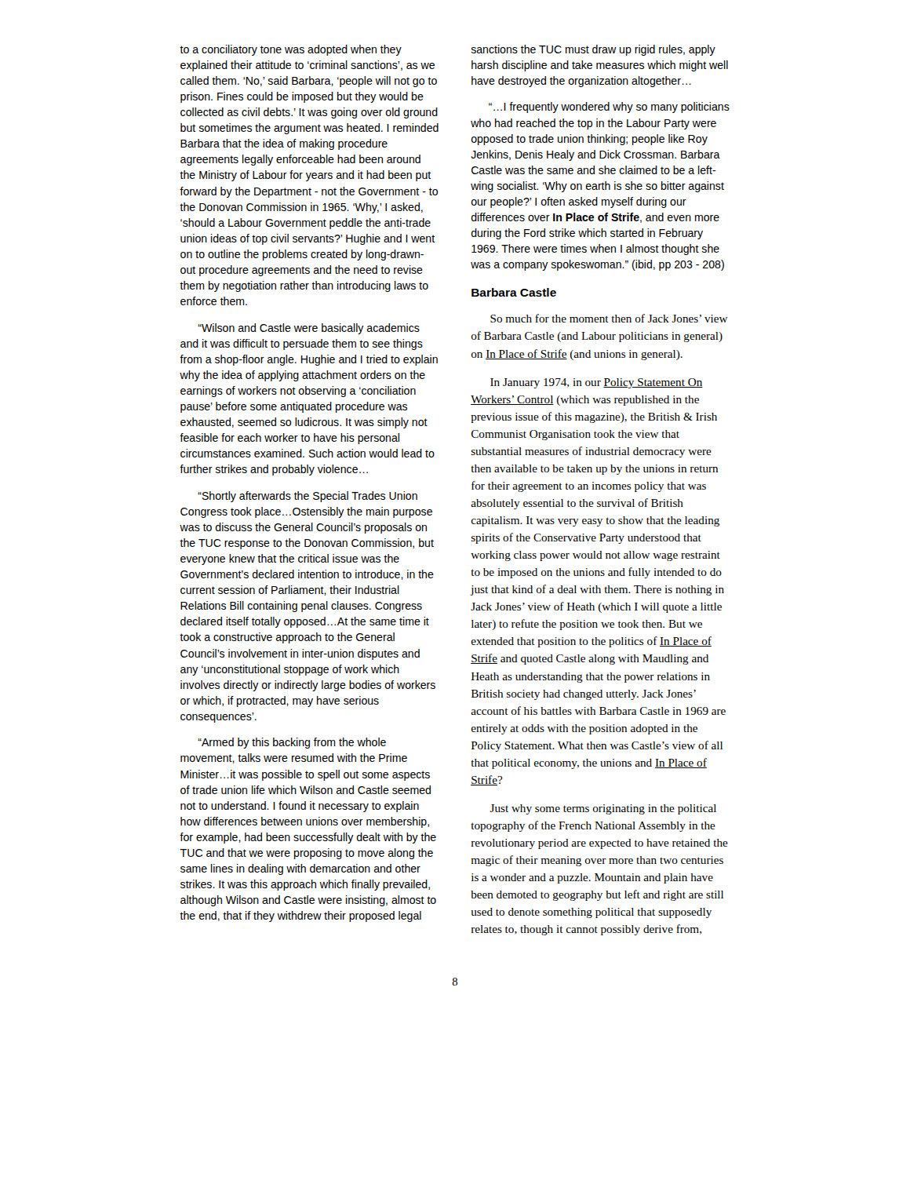to a conciliatory tone was adopted when they explained their attitude to ‘criminal sanctions’, as we called them. ‘No,’ said Barbara, ‘people will not go to prison. Fines could be imposed but they would be collected as civil debts.’ It was going over old ground but sometimes the argument was heated. I reminded Barbara that the idea of making procedure agreements legally enforceable had been around the Ministry of Labour for years and it had been put forward by the Department - not the Government - to the Donovan Commission in 1965. ‘Why,’ I asked, ‘should a Labour Government peddle the anti-trade union ideas of top civil servants?’ Hughie and I went on to outline the problems created by long-drawn-out procedure agreements and the need to revise them by negotiation rather than introducing laws to enforce them.
“Wilson and Castle were basically academics and it was difficult to persuade them to see things from a shop-floor angle. Hughie and I tried to explain why the idea of applying attachment orders on the earnings of workers not observing a ‘conciliation pause’ before some antiquated procedure was exhausted, seemed so ludicrous. It was simply not feasible for each worker to have his personal circumstances examined. Such action would lead to further strikes and probably violence…
“Shortly afterwards the Special Trades Union Congress took place…Ostensibly the main purpose was to discuss the General Council’s proposals on the TUC response to the Donovan Commission, but everyone knew that the critical issue was the Government’s declared intention to introduce, in the current session of Parliament, their Industrial Relations Bill containing penal clauses. Congress declared itself totally opposed…At the same time it took a constructive approach to the General Council’s involvement in inter-union disputes and any ‘unconstitutional stoppage of work which involves directly or indirectly large bodies of workers or which, if protracted, may have serious consequences’.
“Armed by this backing from the whole movement, talks were resumed with the Prime Minister…it was possible to spell out some aspects of trade union life which Wilson and Castle seemed not to understand. I found it necessary to explain how differences between unions over membership, for example, had been successfully dealt with by the TUC and that we were proposing to move along the same lines in dealing with demarcation and other strikes. It was this approach which finally prevailed, although Wilson and Castle were insisting, almost to the end, that if they withdrew their proposed legal
sanctions the TUC must draw up rigid rules, apply harsh discipline and take measures which might well have destroyed the organization altogether…
“…I frequently wondered why so many politicians who had reached the top in the Labour Party were opposed to trade union thinking; people like Roy Jenkins, Denis Healy and Dick Crossman. Barbara Castle was the same and she claimed to be a left-wing socialist. ‘Why on earth is she so bitter against our people?’ I often asked myself during our differences over In Place of Strife, and even more during the Ford strike which started in February 1969. There were times when I almost thought she was a company spokeswoman.” (ibid, pp 203 - 208)
Barbara Castle
So much for the moment then of Jack Jones’ view of Barbara Castle (and Labour politicians in general) on In Place of Strife (and unions in general).
In January 1974, in our Policy Statement On Workers’ Control (which was republished in the previous issue of this magazine), the British & Irish Communist Organisation took the view that substantial measures of industrial democracy were then available to be taken up by the unions in return for their agreement to an incomes policy that was absolutely essential to the survival of British capitalism. It was very easy to show that the leading spirits of the Conservative Party understood that working class power would not allow wage restraint to be imposed on the unions and fully intended to do just that kind of a deal with them. There is nothing in Jack Jones’ view of Heath (which I will quote a little later) to refute the position we took then. But we extended that position to the politics of In Place of Strife and quoted Castle along with Maudling and Heath as understanding that the power relations in British society had changed utterly. Jack Jones’ account of his battles with Barbara Castle in 1969 are entirely at odds with the position adopted in the Policy Statement. What then was Castle’s view of all that political economy, the unions and In Place of Strife?
Just why some terms originating in the political topography of the French National Assembly in the revolutionary period are expected to have retained the magic of their meaning over more than two centuries is a wonder and a puzzle. Mountain and plain have been demoted to geography but left and right are still used to denote something political that supposedly relates to, though it cannot possibly derive from,
8